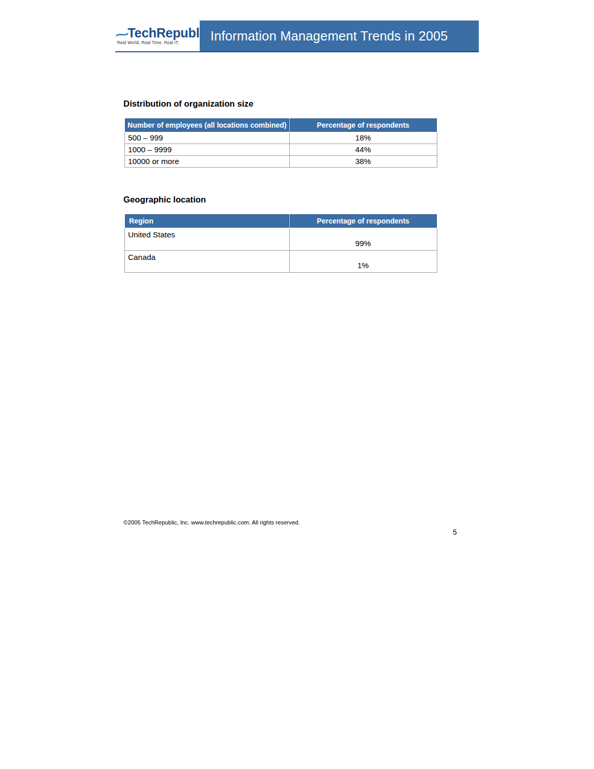∼Tech Republic
Real World. Real Time. Real IT.
Information Management Trends in 2005
Distribution of organization size
| Number of employees (all locations combined) | Percentage of respondents |
| --- | --- |
| 500 – 999 | 18% |
| 1000 – 9999 | 44% |
| 10000 or more | 38% |
Geographic location
| Region | Percentage of respondents |
| --- | --- |
| United States | 99% |
| Canada | 1% |
©2005 TechRepublic, Inc. www.techrepublic.com. All rights reserved.
5